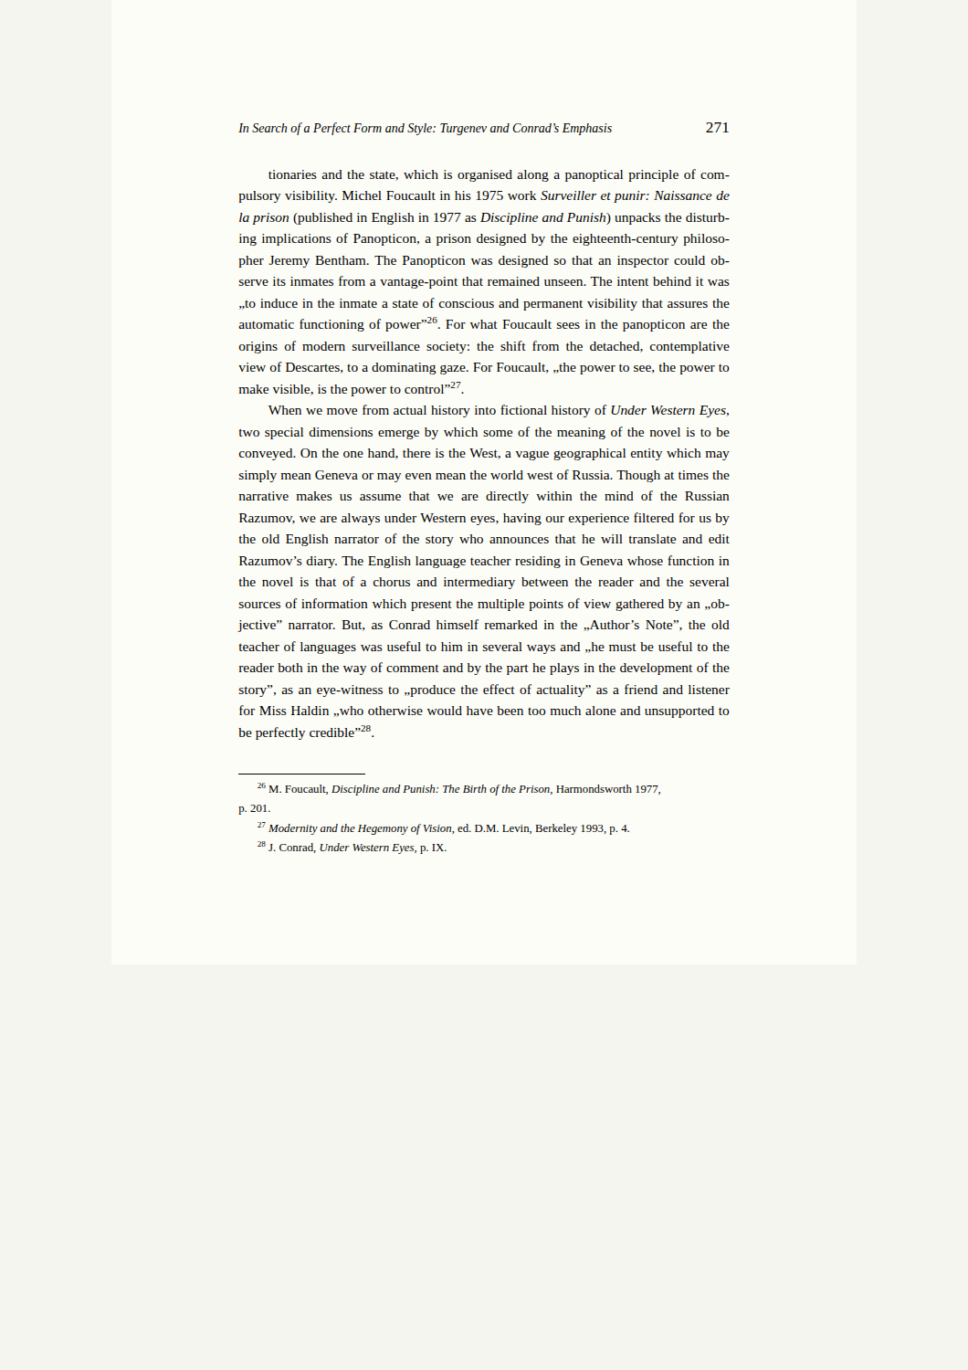In Search of a Perfect Form and Style: Turgenev and Conrad’s Emphasis 271
tionaries and the state, which is organised along a panoptical principle of compulsory visibility. Michel Foucault in his 1975 work Surveiller et punir: Naissance de la prison (published in English in 1977 as Discipline and Punish) unpacks the disturbing implications of Panopticon, a prison designed by the eighteenth-century philosopher Jeremy Bentham. The Panopticon was designed so that an inspector could observe its inmates from a vantage-point that remained unseen. The intent behind it was „to induce in the inmate a state of conscious and permanent visibility that assures the automatic functioning of power”26. For what Foucault sees in the panopticon are the origins of modern surveillance society: the shift from the detached, contemplative view of Descartes, to a dominating gaze. For Foucault, „the power to see, the power to make visible, is the power to control”27.
When we move from actual history into fictional history of Under Western Eyes, two special dimensions emerge by which some of the meaning of the novel is to be conveyed. On the one hand, there is the West, a vague geographical entity which may simply mean Geneva or may even mean the world west of Russia. Though at times the narrative makes us assume that we are directly within the mind of the Russian Razumov, we are always under Western eyes, having our experience filtered for us by the old English narrator of the story who announces that he will translate and edit Razumov’s diary. The English language teacher residing in Geneva whose function in the novel is that of a chorus and intermediary between the reader and the several sources of information which present the multiple points of view gathered by an „objective” narrator. But, as Conrad himself remarked in the „Author’s Note”, the old teacher of languages was useful to him in several ways and „he must be useful to the reader both in the way of comment and by the part he plays in the development of the story”, as an eye-witness to „produce the effect of actuality” as a friend and listener for Miss Haldin „who otherwise would have been too much alone and unsupported to be perfectly credible”28.
26 M. Foucault, Discipline and Punish: The Birth of the Prison, Harmondsworth 1977,
p. 201.
27 Modernity and the Hegemony of Vision, ed. D.M. Levin, Berkeley 1993, p. 4.
28 J. Conrad, Under Western Eyes, p. IX.